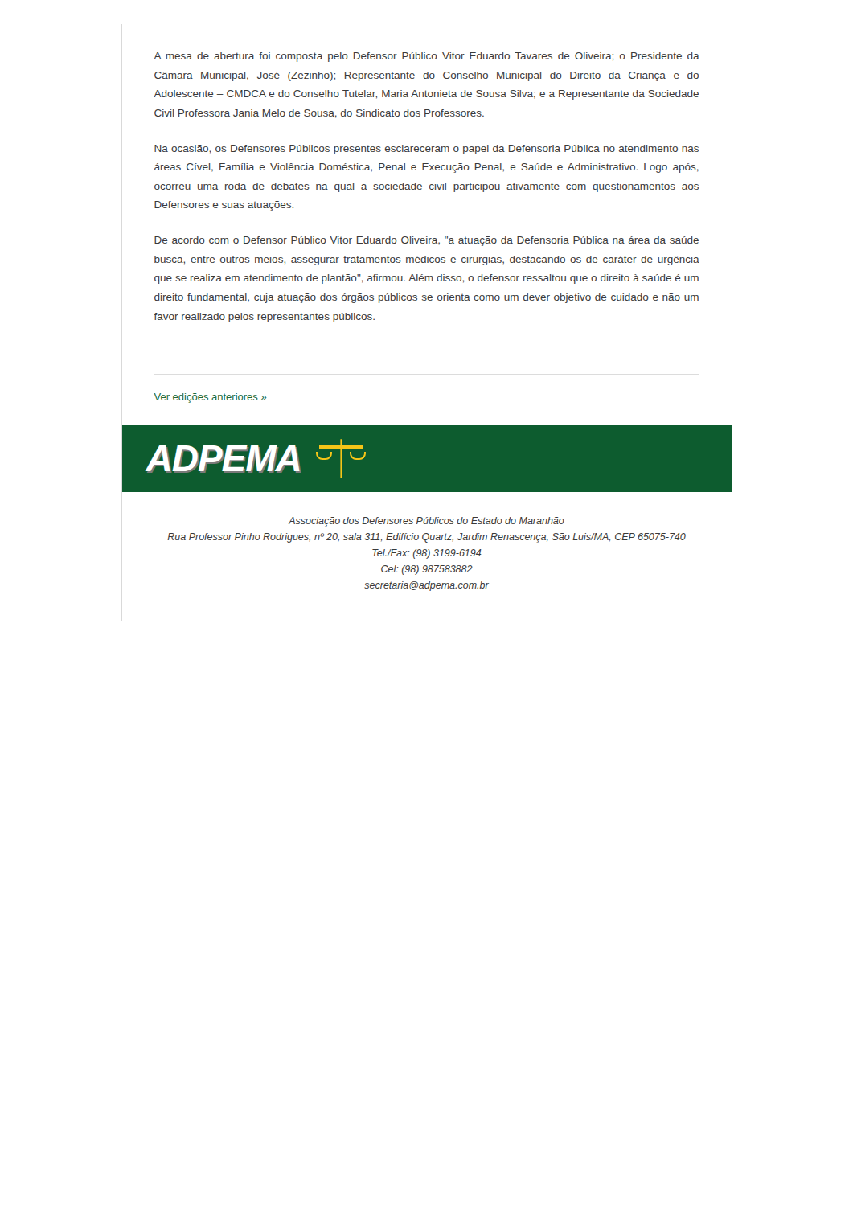A mesa de abertura foi composta pelo Defensor Público Vitor Eduardo Tavares de Oliveira; o Presidente da Câmara Municipal, José (Zezinho); Representante do Conselho Municipal do Direito da Criança e do Adolescente – CMDCA e do Conselho Tutelar, Maria Antonieta de Sousa Silva; e a Representante da Sociedade Civil Professora Jania Melo de Sousa, do Sindicato dos Professores.
Na ocasião, os Defensores Públicos presentes esclareceram o papel da Defensoria Pública no atendimento nas áreas Cível, Família e Violência Doméstica, Penal e Execução Penal, e Saúde e Administrativo. Logo após, ocorreu uma roda de debates na qual a sociedade civil participou ativamente com questionamentos aos Defensores e suas atuações.
De acordo com o Defensor Público Vitor Eduardo Oliveira, "a atuação da Defensoria Pública na área da saúde busca, entre outros meios, assegurar tratamentos médicos e cirurgias, destacando os de caráter de urgência que se realiza em atendimento de plantão", afirmou. Além disso, o defensor ressaltou que o direito à saúde é um direito fundamental, cuja atuação dos órgãos públicos se orienta como um dever objetivo de cuidado e não um favor realizado pelos representantes públicos.
Ver edições anteriores »
ADPEMA
Associação dos Defensores Públicos do Estado do Maranhão
Rua Professor Pinho Rodrigues, nº 20, sala 311, Edifício Quartz, Jardim Renascença, São Luis/MA, CEP 65075-740
Tel./Fax: (98) 3199-6194
Cel: (98) 987583882
secretaria@adpema.com.br